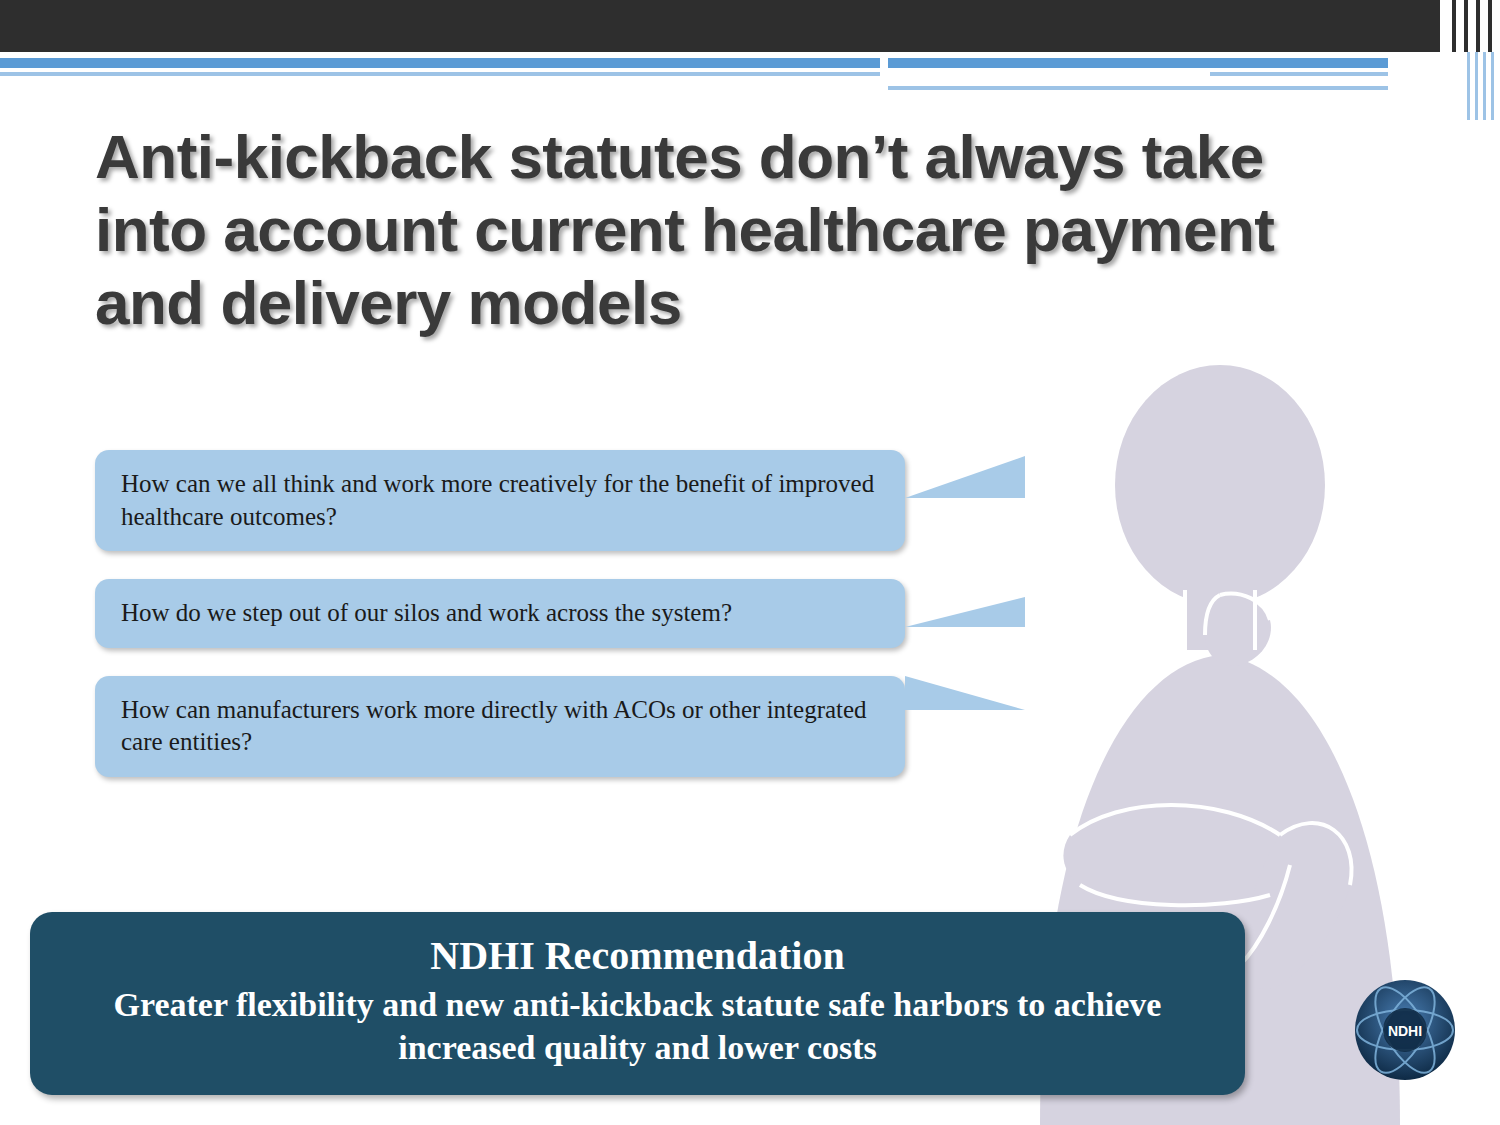Anti-kickback statutes don’t always take into account current healthcare payment and delivery models
How can we all think and work more creatively for the benefit of improved healthcare outcomes?
How do we step out of our silos and work across the system?
How can manufacturers work more directly with ACOs or other integrated care entities?
NDHI Recommendation
Greater flexibility and new anti-kickback statute safe harbors to achieve increased quality and lower costs
NDHI